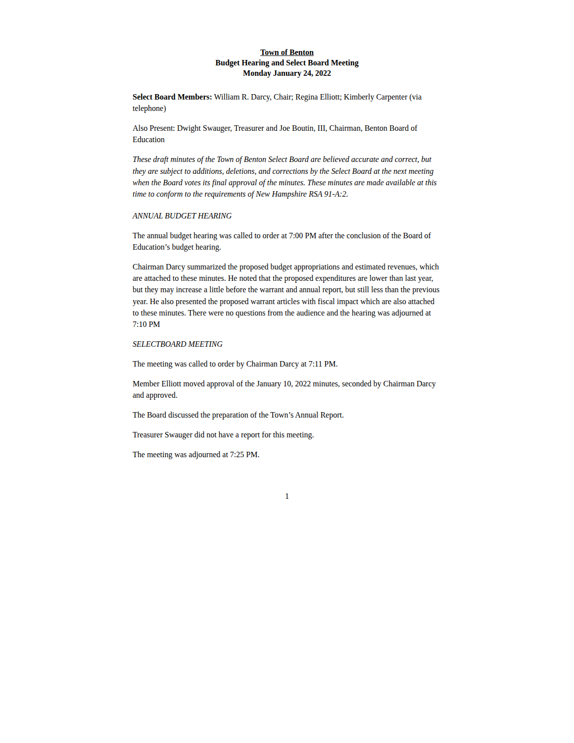Town of Benton
Budget Hearing and Select Board Meeting
Monday January 24, 2022
Select Board Members: William R. Darcy, Chair; Regina Elliott; Kimberly Carpenter (via telephone)
Also Present: Dwight Swauger, Treasurer and Joe Boutin, III, Chairman, Benton Board of Education
These draft minutes of the Town of Benton Select Board are believed accurate and correct, but they are subject to additions, deletions, and corrections by the Select Board at the next meeting when the Board votes its final approval of the minutes. These minutes are made available at this time to conform to the requirements of New Hampshire RSA 91-A:2.
ANNUAL BUDGET HEARING
The annual budget hearing was called to order at 7:00 PM after the conclusion of the Board of Education’s budget hearing.
Chairman Darcy summarized the proposed budget appropriations and estimated revenues, which are attached to these minutes. He noted that the proposed expenditures are lower than last year, but they may increase a little before the warrant and annual report, but still less than the previous year. He also presented the proposed warrant articles with fiscal impact which are also attached to these minutes. There were no questions from the audience and the hearing was adjourned at 7:10 PM
SELECTBOARD MEETING
The meeting was called to order by Chairman Darcy at 7:11 PM.
Member Elliott moved approval of the January 10, 2022 minutes, seconded by Chairman Darcy and approved.
The Board discussed the preparation of the Town’s Annual Report.
Treasurer Swauger did not have a report for this meeting.
The meeting was adjourned at 7:25 PM.
1